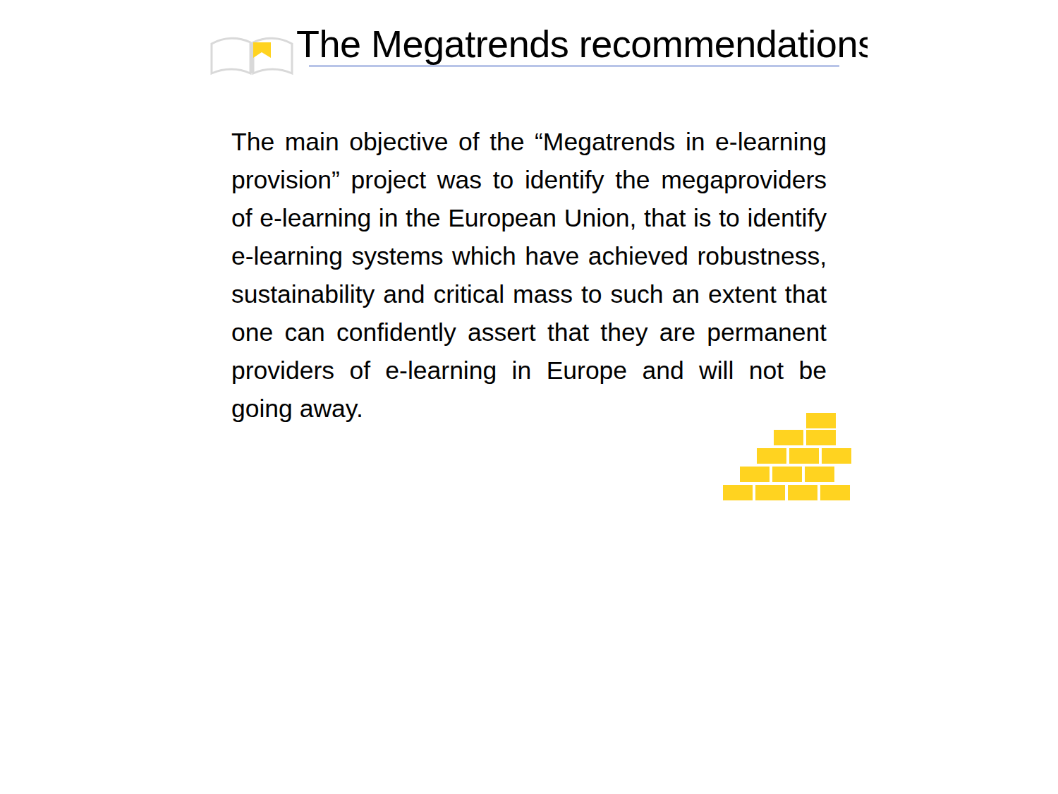The Megatrends recommendations
The main objective of the “Megatrends in e-learning provision” project was to identify the megaproviders of e-learning in the European Union, that is to identify e-learning systems which have achieved robustness, sustainability and critical mass to such an extent that one can confidently assert that they are permanent providers of e-learning in Europe and will not be going away.